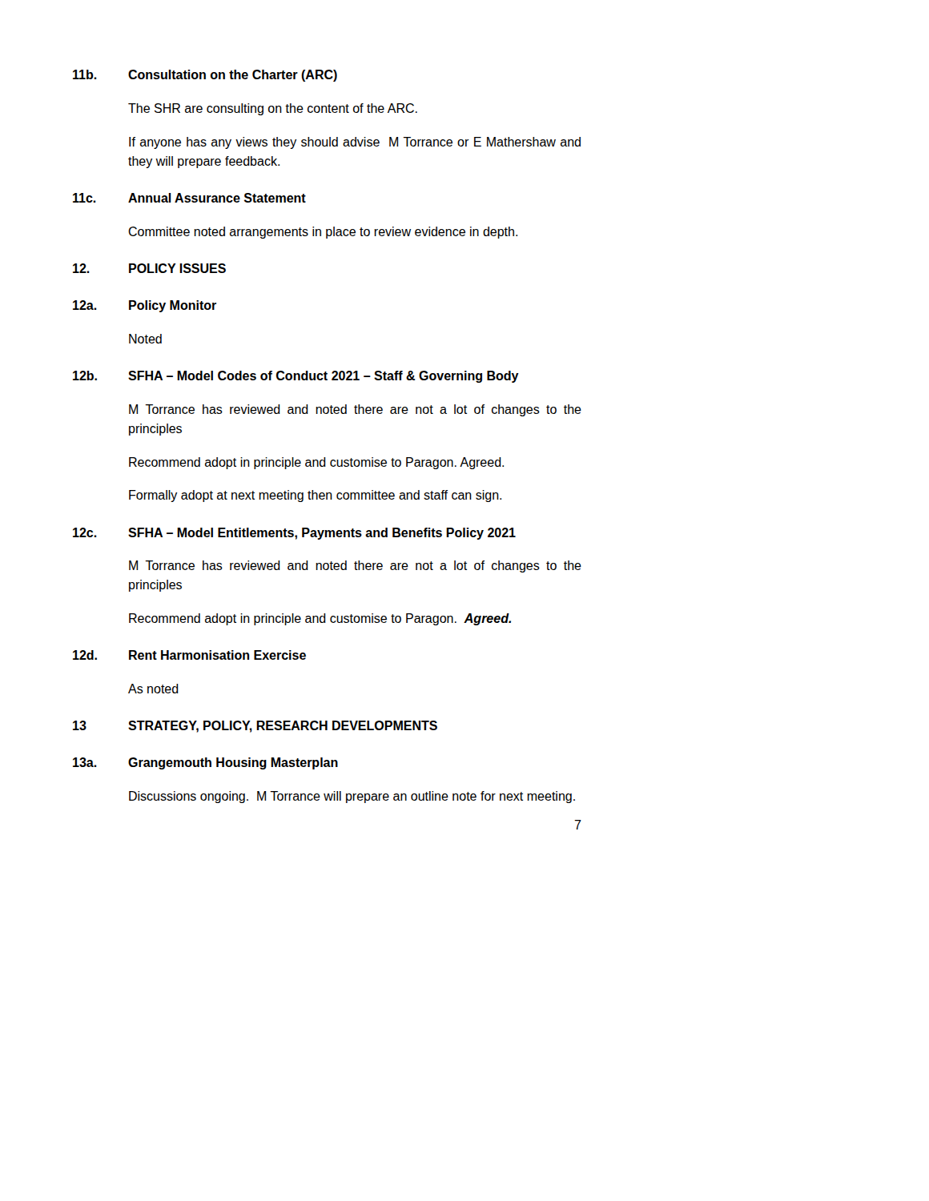11b. Consultation on the Charter (ARC)
The SHR are consulting on the content of the ARC.
If anyone has any views they should advise M Torrance or E Mathershaw and they will prepare feedback.
11c. Annual Assurance Statement
Committee noted arrangements in place to review evidence in depth.
12. POLICY ISSUES
12a. Policy Monitor
Noted
12b. SFHA – Model Codes of Conduct 2021 – Staff & Governing Body
M Torrance has reviewed and noted there are not a lot of changes to the principles
Recommend adopt in principle and customise to Paragon. Agreed.
Formally adopt at next meeting then committee and staff can sign.
12c. SFHA – Model Entitlements, Payments and Benefits Policy 2021
M Torrance has reviewed and noted there are not a lot of changes to the principles
Recommend adopt in principle and customise to Paragon. Agreed.
12d. Rent Harmonisation Exercise
As noted
13 STRATEGY, POLICY, RESEARCH DEVELOPMENTS
13a. Grangemouth Housing Masterplan
Discussions ongoing. M Torrance will prepare an outline note for next meeting.
7